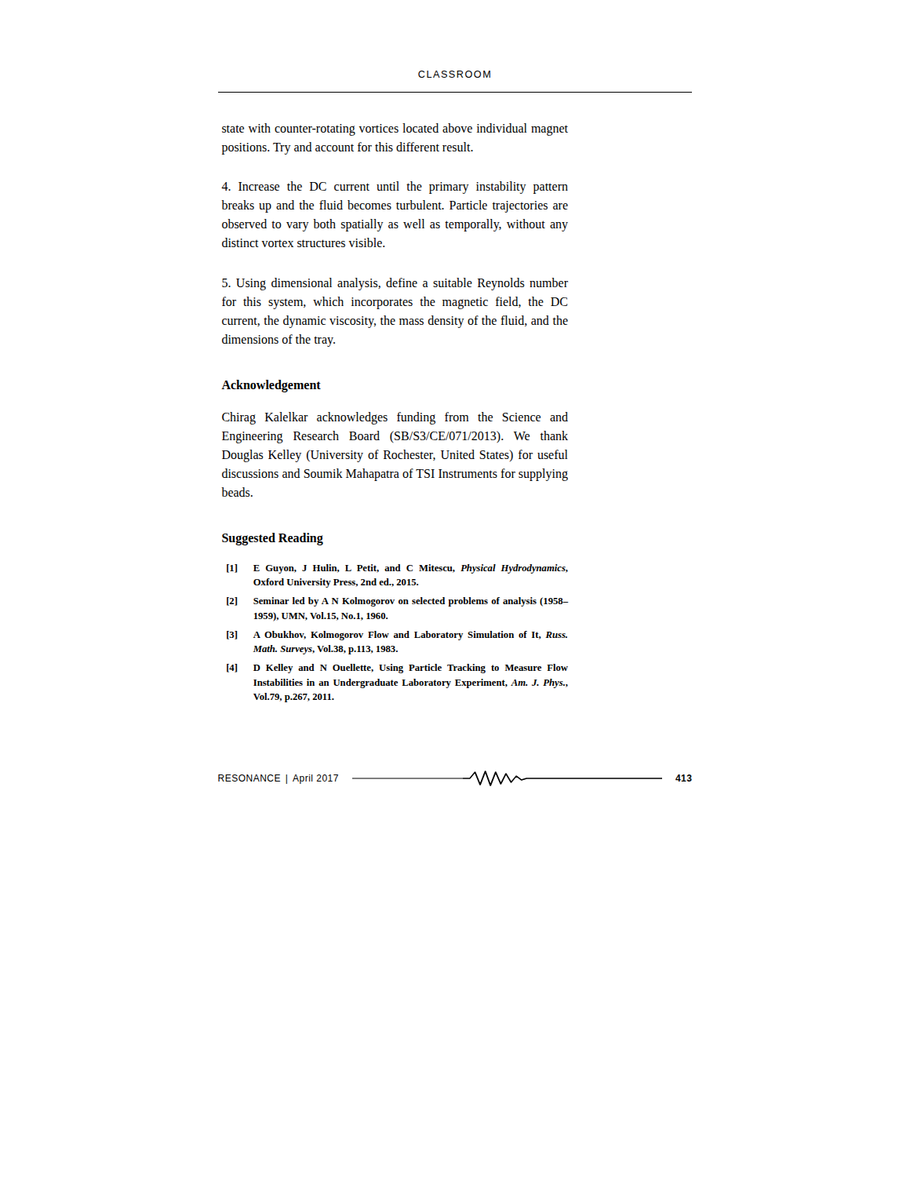CLASSROOM
state with counter-rotating vortices located above individual magnet positions. Try and account for this different result.
4. Increase the DC current until the primary instability pattern breaks up and the fluid becomes turbulent. Particle trajectories are observed to vary both spatially as well as temporally, without any distinct vortex structures visible.
5. Using dimensional analysis, define a suitable Reynolds number for this system, which incorporates the magnetic field, the DC current, the dynamic viscosity, the mass density of the fluid, and the dimensions of the tray.
Acknowledgement
Chirag Kalelkar acknowledges funding from the Science and Engineering Research Board (SB/S3/CE/071/2013). We thank Douglas Kelley (University of Rochester, United States) for useful discussions and Soumik Mahapatra of TSI Instruments for supplying beads.
Suggested Reading
[1] E Guyon, J Hulin, L Petit, and C Mitescu, Physical Hydrodynamics, Oxford University Press, 2nd ed., 2015.
[2] Seminar led by A N Kolmogorov on selected problems of analysis (1958–1959), UMN, Vol.15, No.1, 1960.
[3] A Obukhov, Kolmogorov Flow and Laboratory Simulation of It, Russ. Math. Surveys, Vol.38, p.113, 1983.
[4] D Kelley and N Ouellette, Using Particle Tracking to Measure Flow Instabilities in an Undergraduate Laboratory Experiment, Am. J. Phys., Vol.79, p.267, 2011.
RESONANCE|April 2017 413